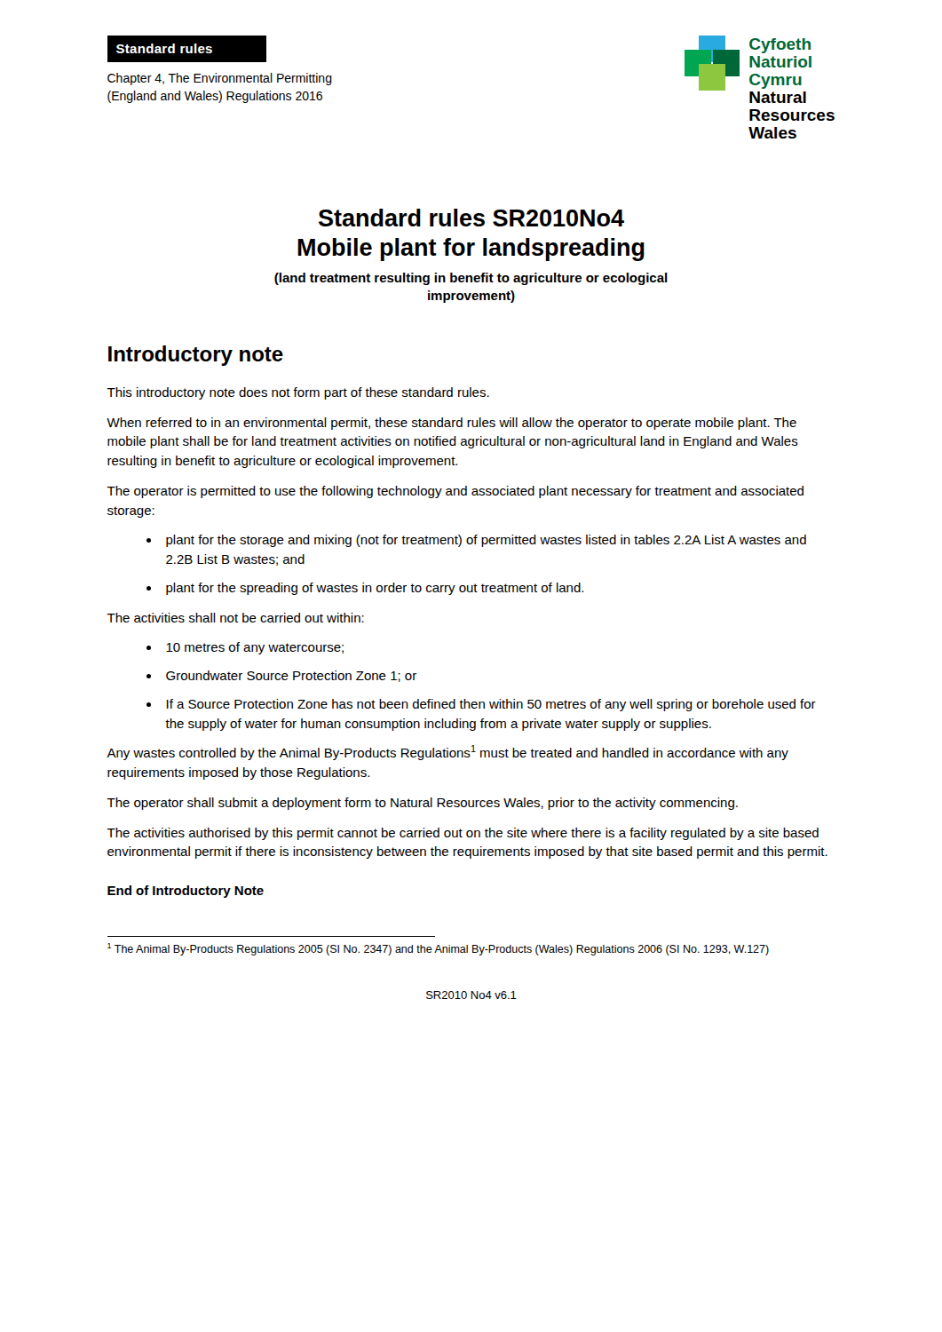Standard rules
Chapter 4, The Environmental Permitting (England and Wales) Regulations 2016
Cyfoeth
Naturiol
Cymru
Natural
Resources
Wales
Standard rules SR2010No4 Mobile plant for landspreading
(land treatment resulting in benefit to agriculture or ecological
improvement)
Introductory note
This introductory note does not form part of these standard rules.
When referred to in an environmental permit, these standard rules will allow the operator to operate mobile plant. The mobile plant shall be for land treatment activities on notified agricultural or non-agricultural land in England and Wales resulting in benefit to agriculture or ecological improvement.
The operator is permitted to use the following technology and associated plant necessary for treatment and associated storage:
plant for the storage and mixing (not for treatment) of permitted wastes listed in tables 2.2A List A wastes and 2.2B List B wastes; and
plant for the spreading of wastes in order to carry out treatment of land.
The activities shall not be carried out within:
10 metres of any watercourse;
Groundwater Source Protection Zone 1; or
If a Source Protection Zone has not been defined then within 50 metres of any well spring or borehole used for the supply of water for human consumption including from a private water supply or supplies.
Any wastes controlled by the Animal By-Products Regulations1 must be treated and handled in accordance with any requirements imposed by those Regulations.
The operator shall submit a deployment form to Natural Resources Wales, prior to the activity commencing.
The activities authorised by this permit cannot be carried out on the site where there is a facility regulated by a site based environmental permit if there is inconsistency between the requirements imposed by that site based permit and this permit.
End of Introductory Note
1 The Animal By-Products Regulations 2005 (SI No. 2347) and the Animal By-Products (Wales) Regulations 2006 (SI No. 1293, W.127)
SR2010 No4 v6.1